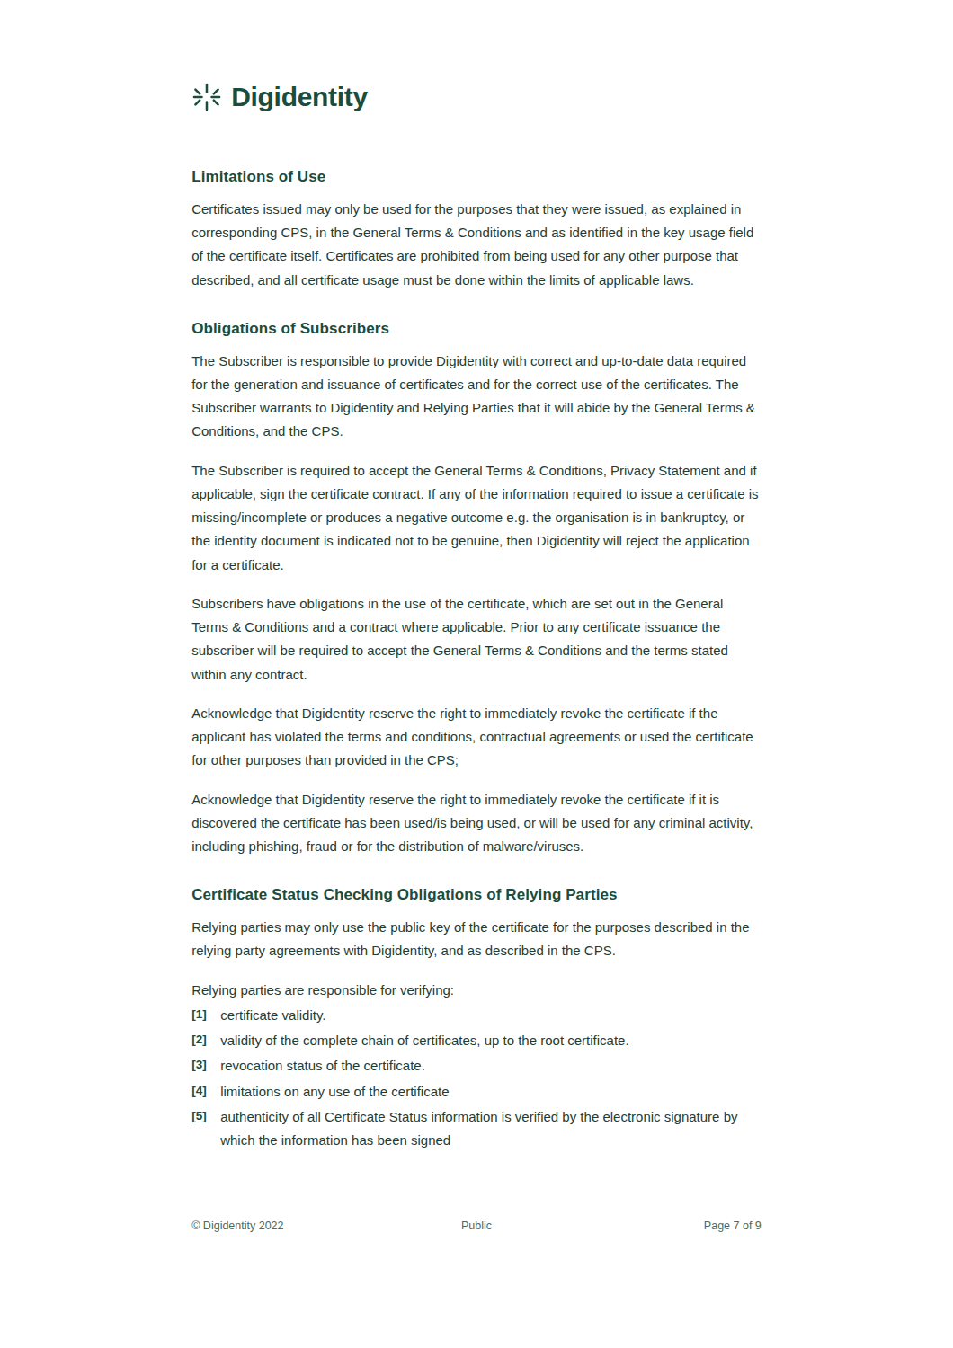Digidentity
Limitations of Use
Certificates issued may only be used for the purposes that they were issued, as explained in corresponding CPS, in the General Terms & Conditions and as identified in the key usage field of the certificate itself. Certificates are prohibited from being used for any other purpose that described, and all certificate usage must be done within the limits of applicable laws.
Obligations of Subscribers
The Subscriber is responsible to provide Digidentity with correct and up-to-date data required for the generation and issuance of certificates and for the correct use of the certificates. The Subscriber warrants to Digidentity and Relying Parties that it will abide by the General Terms & Conditions, and the CPS.
The Subscriber is required to accept the General Terms & Conditions, Privacy Statement and if applicable, sign the certificate contract. If any of the information required to issue a certificate is missing/incomplete or produces a negative outcome e.g. the organisation is in bankruptcy, or the identity document is indicated not to be genuine, then Digidentity will reject the application for a certificate.
Subscribers have obligations in the use of the certificate, which are set out in the General Terms & Conditions and a contract where applicable. Prior to any certificate issuance the subscriber will be required to accept the General Terms & Conditions and the terms stated within any contract.
Acknowledge that Digidentity reserve the right to immediately revoke the certificate if the applicant has violated the terms and conditions, contractual agreements or used the certificate for other purposes than provided in the CPS;
Acknowledge that Digidentity reserve the right to immediately revoke the certificate if it is discovered the certificate has been used/is being used, or will be used for any criminal activity, including phishing, fraud or for the distribution of malware/viruses.
Certificate Status Checking Obligations of Relying Parties
Relying parties may only use the public key of the certificate for the purposes described in the relying party agreements with Digidentity, and as described in the CPS.
Relying parties are responsible for verifying:
certificate validity.
validity of the complete chain of certificates, up to the root certificate.
revocation status of the certificate.
limitations on any use of the certificate
authenticity of all Certificate Status information is verified by the electronic signature by which the information has been signed
© Digidentity 2022 Public Page 7 of 9